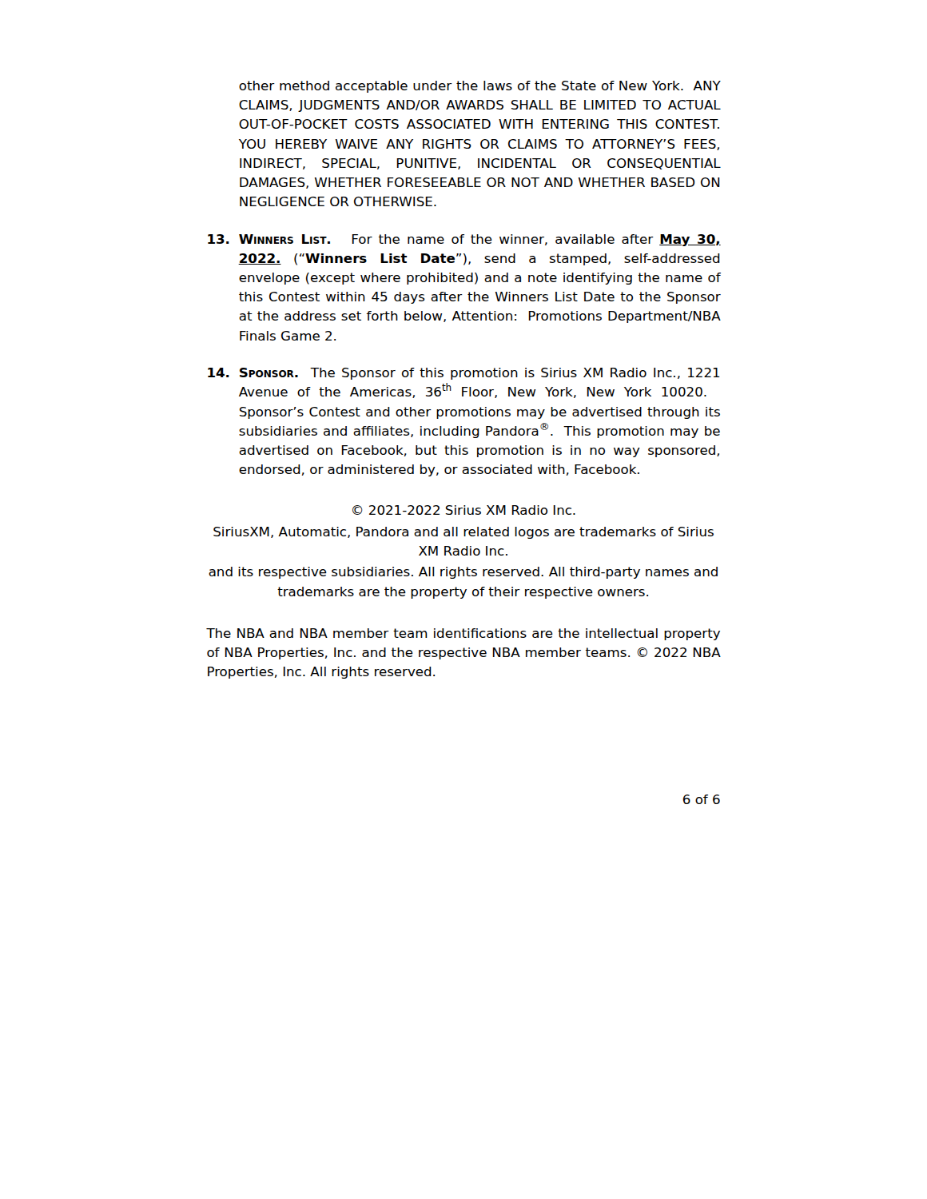other method acceptable under the laws of the State of New York. ANY CLAIMS, JUDGMENTS AND/OR AWARDS SHALL BE LIMITED TO ACTUAL OUT-OF-POCKET COSTS ASSOCIATED WITH ENTERING THIS CONTEST. YOU HEREBY WAIVE ANY RIGHTS OR CLAIMS TO ATTORNEY’S FEES, INDIRECT, SPECIAL, PUNITIVE, INCIDENTAL OR CONSEQUENTIAL DAMAGES, WHETHER FORESEEABLE OR NOT AND WHETHER BASED ON NEGLIGENCE OR OTHERWISE.
13. Winners List. For the name of the winner, available after May 30, 2022. (“Winners List Date”), send a stamped, self-addressed envelope (except where prohibited) and a note identifying the name of this Contest within 45 days after the Winners List Date to the Sponsor at the address set forth below, Attention: Promotions Department/NBA Finals Game 2.
14. Sponsor. The Sponsor of this promotion is Sirius XM Radio Inc., 1221 Avenue of the Americas, 36th Floor, New York, New York 10020. Sponsor’s Contest and other promotions may be advertised through its subsidiaries and affiliates, including Pandora®. This promotion may be advertised on Facebook, but this promotion is in no way sponsored, endorsed, or administered by, or associated with, Facebook.
© 2021-2022 Sirius XM Radio Inc.
SiriusXM, Automatic, Pandora and all related logos are trademarks of Sirius XM Radio Inc.
and its respective subsidiaries. All rights reserved. All third-party names and trademarks are the property of their respective owners.
The NBA and NBA member team identifications are the intellectual property of NBA Properties, Inc. and the respective NBA member teams. © 2022 NBA Properties, Inc. All rights reserved.
6 of 6